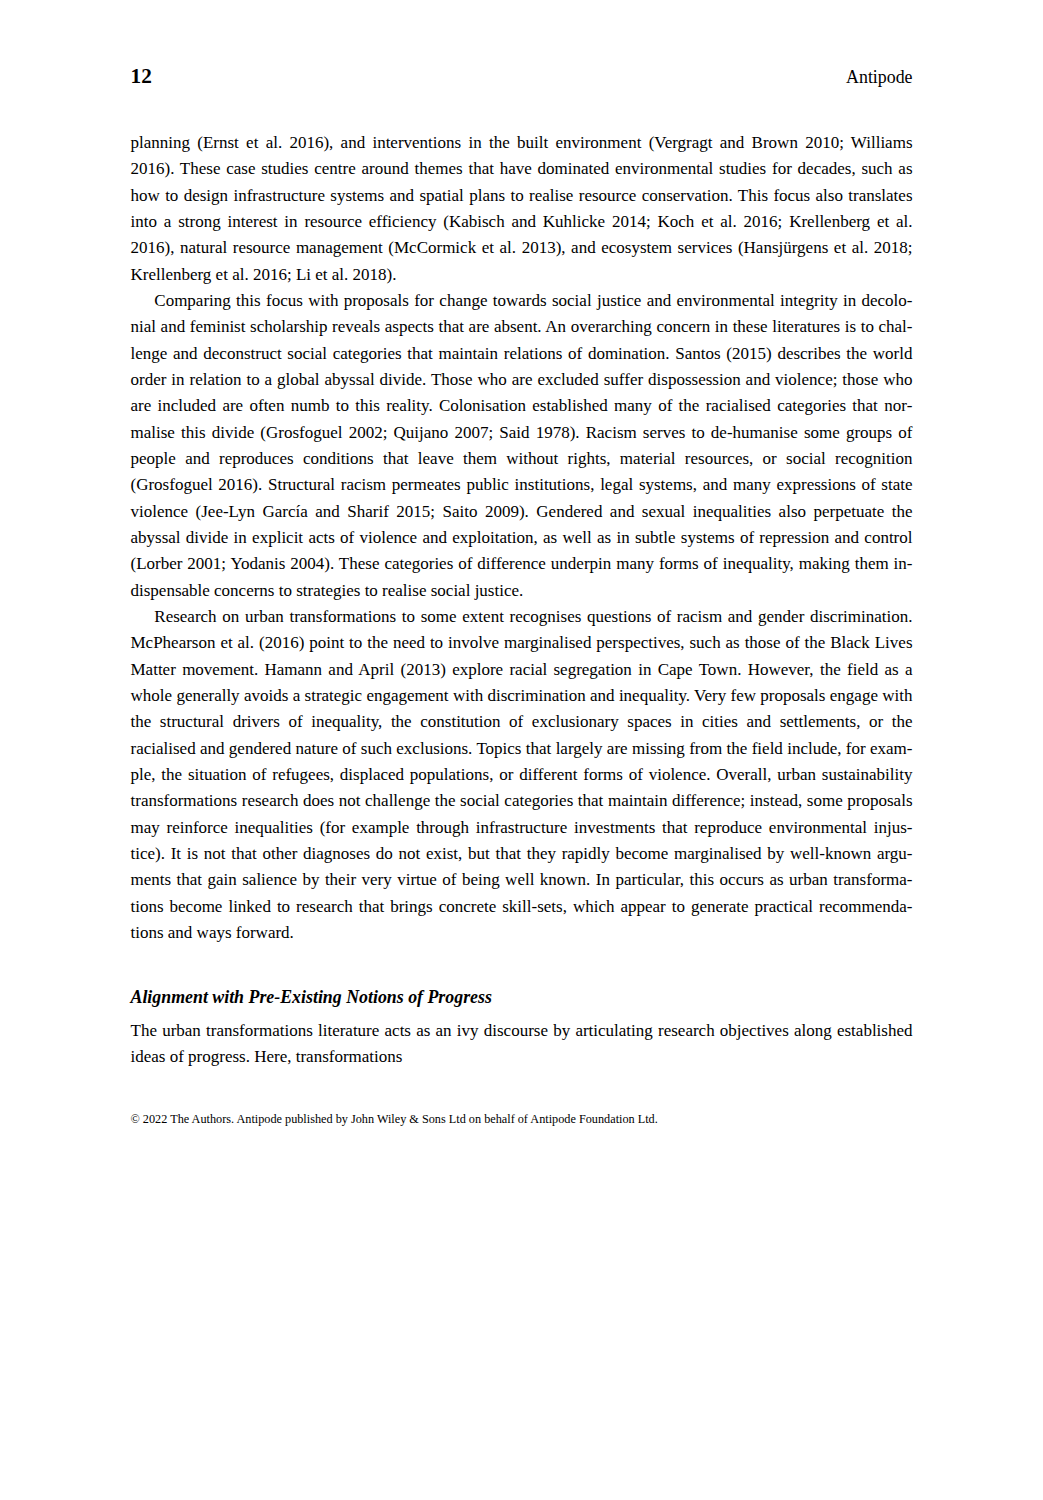12 Antipode
planning (Ernst et al. 2016), and interventions in the built environment (Vergragt and Brown 2010; Williams 2016). These case studies centre around themes that have dominated environmental studies for decades, such as how to design infrastructure systems and spatial plans to realise resource conservation. This focus also translates into a strong interest in resource efficiency (Kabisch and Kuhlicke 2014; Koch et al. 2016; Krellenberg et al. 2016), natural resource management (McCormick et al. 2013), and ecosystem services (Hansjürgens et al. 2018; Krellenberg et al. 2016; Li et al. 2018).
Comparing this focus with proposals for change towards social justice and environmental integrity in decolonial and feminist scholarship reveals aspects that are absent. An overarching concern in these literatures is to challenge and deconstruct social categories that maintain relations of domination. Santos (2015) describes the world order in relation to a global abyssal divide. Those who are excluded suffer dispossession and violence; those who are included are often numb to this reality. Colonisation established many of the racialised categories that normalise this divide (Grosfoguel 2002; Quijano 2007; Said 1978). Racism serves to de-humanise some groups of people and reproduces conditions that leave them without rights, material resources, or social recognition (Grosfoguel 2016). Structural racism permeates public institutions, legal systems, and many expressions of state violence (Jee-Lyn García and Sharif 2015; Saito 2009). Gendered and sexual inequalities also perpetuate the abyssal divide in explicit acts of violence and exploitation, as well as in subtle systems of repression and control (Lorber 2001; Yodanis 2004). These categories of difference underpin many forms of inequality, making them indispensable concerns to strategies to realise social justice.
Research on urban transformations to some extent recognises questions of racism and gender discrimination. McPhearson et al. (2016) point to the need to involve marginalised perspectives, such as those of the Black Lives Matter movement. Hamann and April (2013) explore racial segregation in Cape Town. However, the field as a whole generally avoids a strategic engagement with discrimination and inequality. Very few proposals engage with the structural drivers of inequality, the constitution of exclusionary spaces in cities and settlements, or the racialised and gendered nature of such exclusions. Topics that largely are missing from the field include, for example, the situation of refugees, displaced populations, or different forms of violence. Overall, urban sustainability transformations research does not challenge the social categories that maintain difference; instead, some proposals may reinforce inequalities (for example through infrastructure investments that reproduce environmental injustice). It is not that other diagnoses do not exist, but that they rapidly become marginalised by well-known arguments that gain salience by their very virtue of being well known. In particular, this occurs as urban transformations become linked to research that brings concrete skill-sets, which appear to generate practical recommendations and ways forward.
Alignment with Pre-Existing Notions of Progress
The urban transformations literature acts as an ivy discourse by articulating research objectives along established ideas of progress. Here, transformations
© 2022 The Authors. Antipode published by John Wiley & Sons Ltd on behalf of Antipode Foundation Ltd.